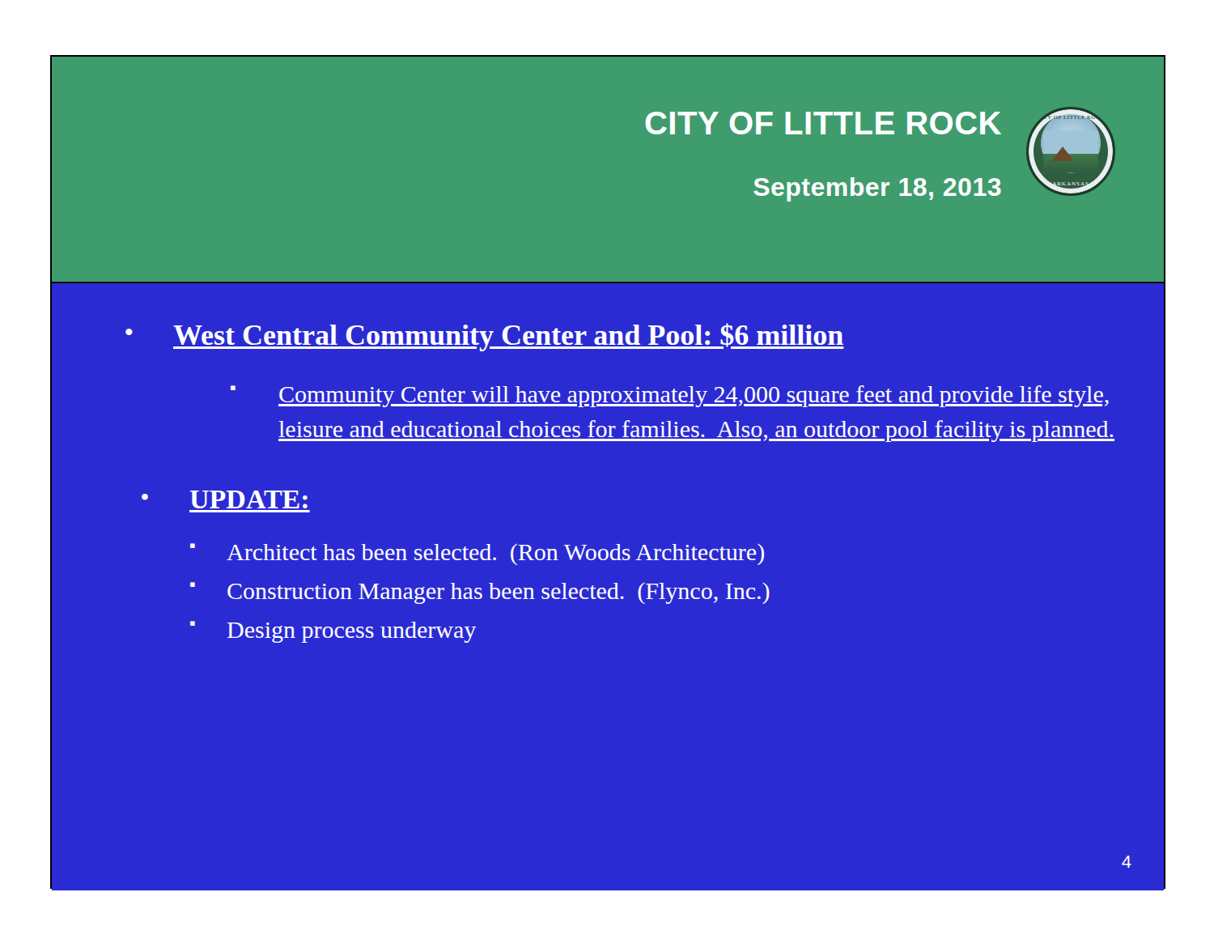CITY OF LITTLE ROCK
September 18, 2013
West Central Community Center and Pool: $6 million
Community Center will have approximately 24,000 square feet and provide life style, leisure and educational choices for families. Also, an outdoor pool facility is planned.
UPDATE:
Architect has been selected. (Ron Woods Architecture)
Construction Manager has been selected. (Flynco, Inc.)
Design process underway
4